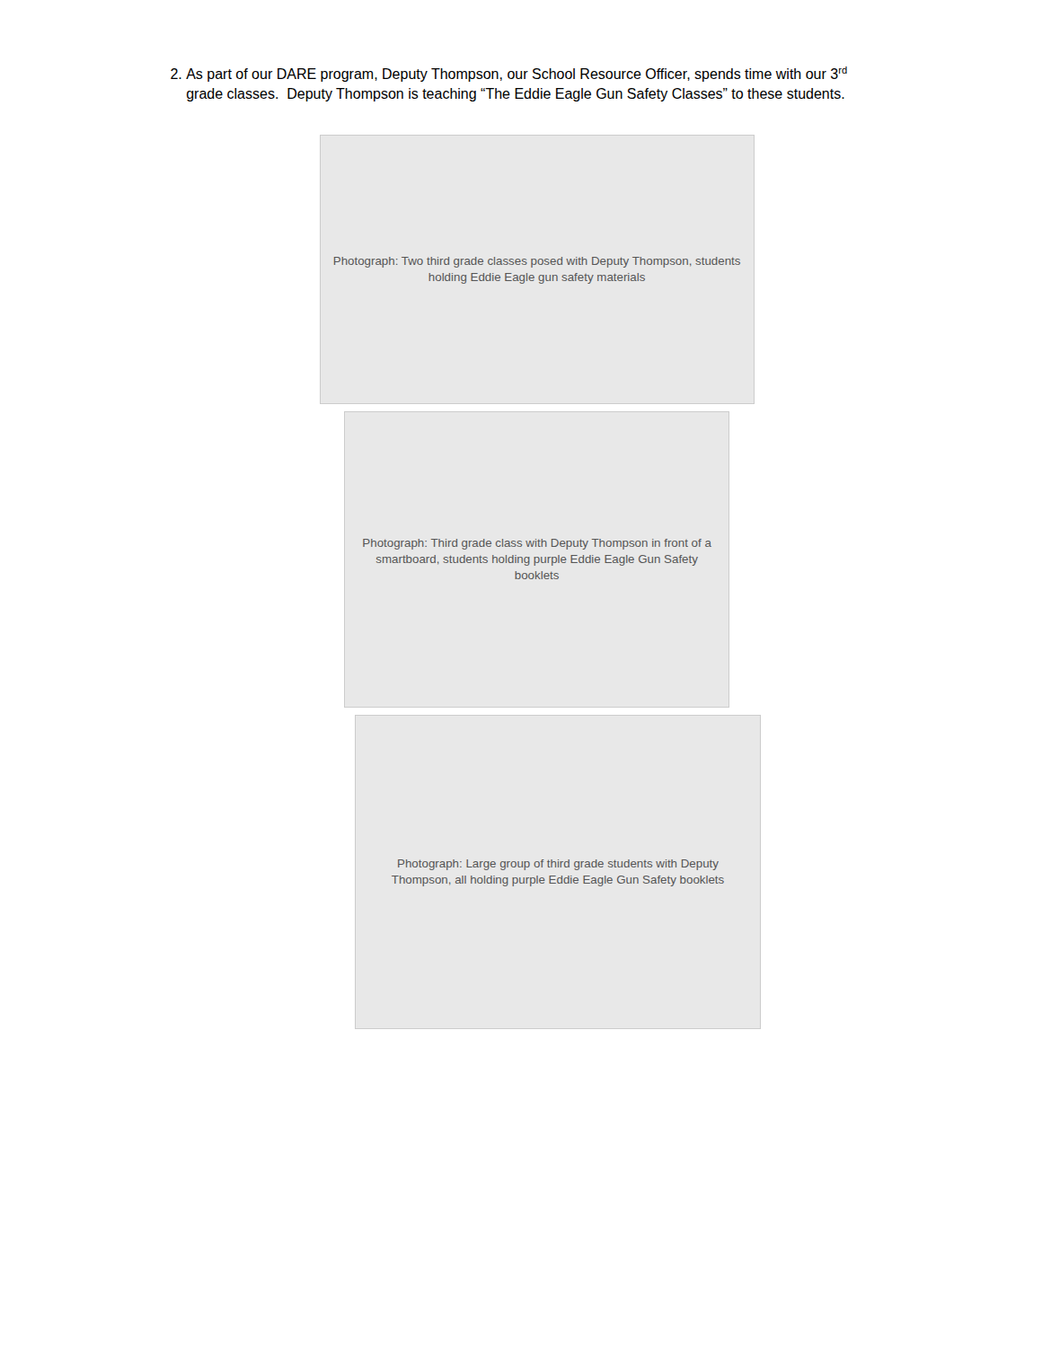As part of our DARE program, Deputy Thompson, our School Resource Officer, spends time with our 3rd grade classes. Deputy Thompson is teaching “The Eddie Eagle Gun Safety Classes” to these students.
Photograph: Two third grade classes posed with Deputy Thompson, students holding Eddie Eagle gun safety materials
Photograph: Third grade class with Deputy Thompson in front of a smartboard, students holding purple Eddie Eagle Gun Safety booklets
Photograph: Large group of third grade students with Deputy Thompson, all holding purple Eddie Eagle Gun Safety booklets